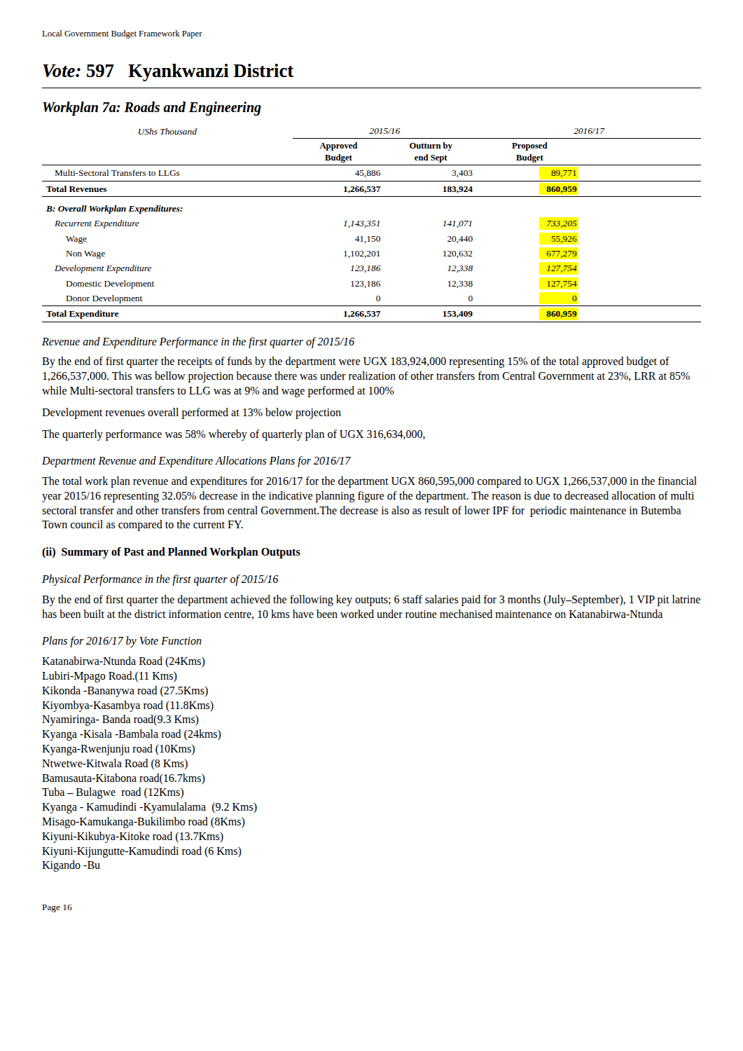Local Government Budget Framework Paper
Vote: 597 Kyankwanzi District
Workplan 7a: Roads and Engineering
| UShs Thousand | 2015/16 | 2016/17 |
| --- | --- | --- |
| | Approved Budget | Outturn by end Sept | Proposed Budget | |
| Multi-Sectoral Transfers to LLGs | 45,886 | 3,403 | 89,771 | |
| Total Revenues | 1,266,537 | 183,924 | 860,959 | |
| B: Overall Workplan Expenditures: | | | | |
| Recurrent Expenditure | 1,143,351 | 141,071 | 733,205 | |
| Wage | 41,150 | 20,440 | 55,926 | |
| Non Wage | 1,102,201 | 120,632 | 677,279 | |
| Development Expenditure | 123,186 | 12,338 | 127,754 | |
| Domestic Development | 123,186 | 12,338 | 127,754 | |
| Donor Development | 0 | 0 | 0 | |
| Total Expenditure | 1,266,537 | 153,409 | 860,959 | |
Revenue and Expenditure Performance in the first quarter of 2015/16
By the end of first quarter the receipts of funds by the department were UGX 183,924,000 representing 15% of the total approved budget of 1,266,537,000. This was bellow projection because there was under realization of other transfers from Central Government at 23%, LRR at 85% while Multi-sectoral transfers to LLG was at 9% and wage performed at 100%
Development revenues overall performed at 13% below projection
The quarterly performance was 58% whereby of quarterly plan of UGX 316,634,000,
Department Revenue and Expenditure Allocations Plans for 2016/17
The total work plan revenue and expenditures for 2016/17 for the department UGX 860,595,000 compared to UGX 1,266,537,000 in the financial year 2015/16 representing 32.05% decrease in the indicative planning figure of the department. The reason is due to decreased allocation of multi sectoral transfer and other transfers from central Government.The decrease is also as result of lower IPF for periodic maintenance in Butemba Town council as compared to the current FY.
(ii) Summary of Past and Planned Workplan Outputs
Physical Performance in the first quarter of 2015/16
By the end of first quarter the department achieved the following key outputs; 6 staff salaries paid for 3 months (July–September), 1 VIP pit latrine has been built at the district information centre, 10 kms have been worked under routine mechanised maintenance on Katanabirwa-Ntunda
Plans for 2016/17 by Vote Function
Katanabirwa-Ntunda Road (24Kms)
Lubiri-Mpago Road.(11 Kms)
Kikonda -Bananywa road (27.5Kms)
Kiyombya-Kasambya road (11.8Kms)
Nyamiringa- Banda road(9.3 Kms)
Kyanga -Kisala -Bambala road (24kms)
Kyanga-Rwenjunju road (10Kms)
Ntwetwe-Kitwala Road (8 Kms)
Bamusauta-Kitabona road(16.7kms)
Tuba – Bulagwe road (12Kms)
Kyanga - Kamudindi -Kyamulalama (9.2 Kms)
Misago-Kamukanga-Bukilimbo road (8Kms)
Kiyuni-Kikubya-Kitoke road (13.7Kms)
Kiyuni-Kijungutte-Kamudindi road (6 Kms)
Kigando -Bu
Page 16